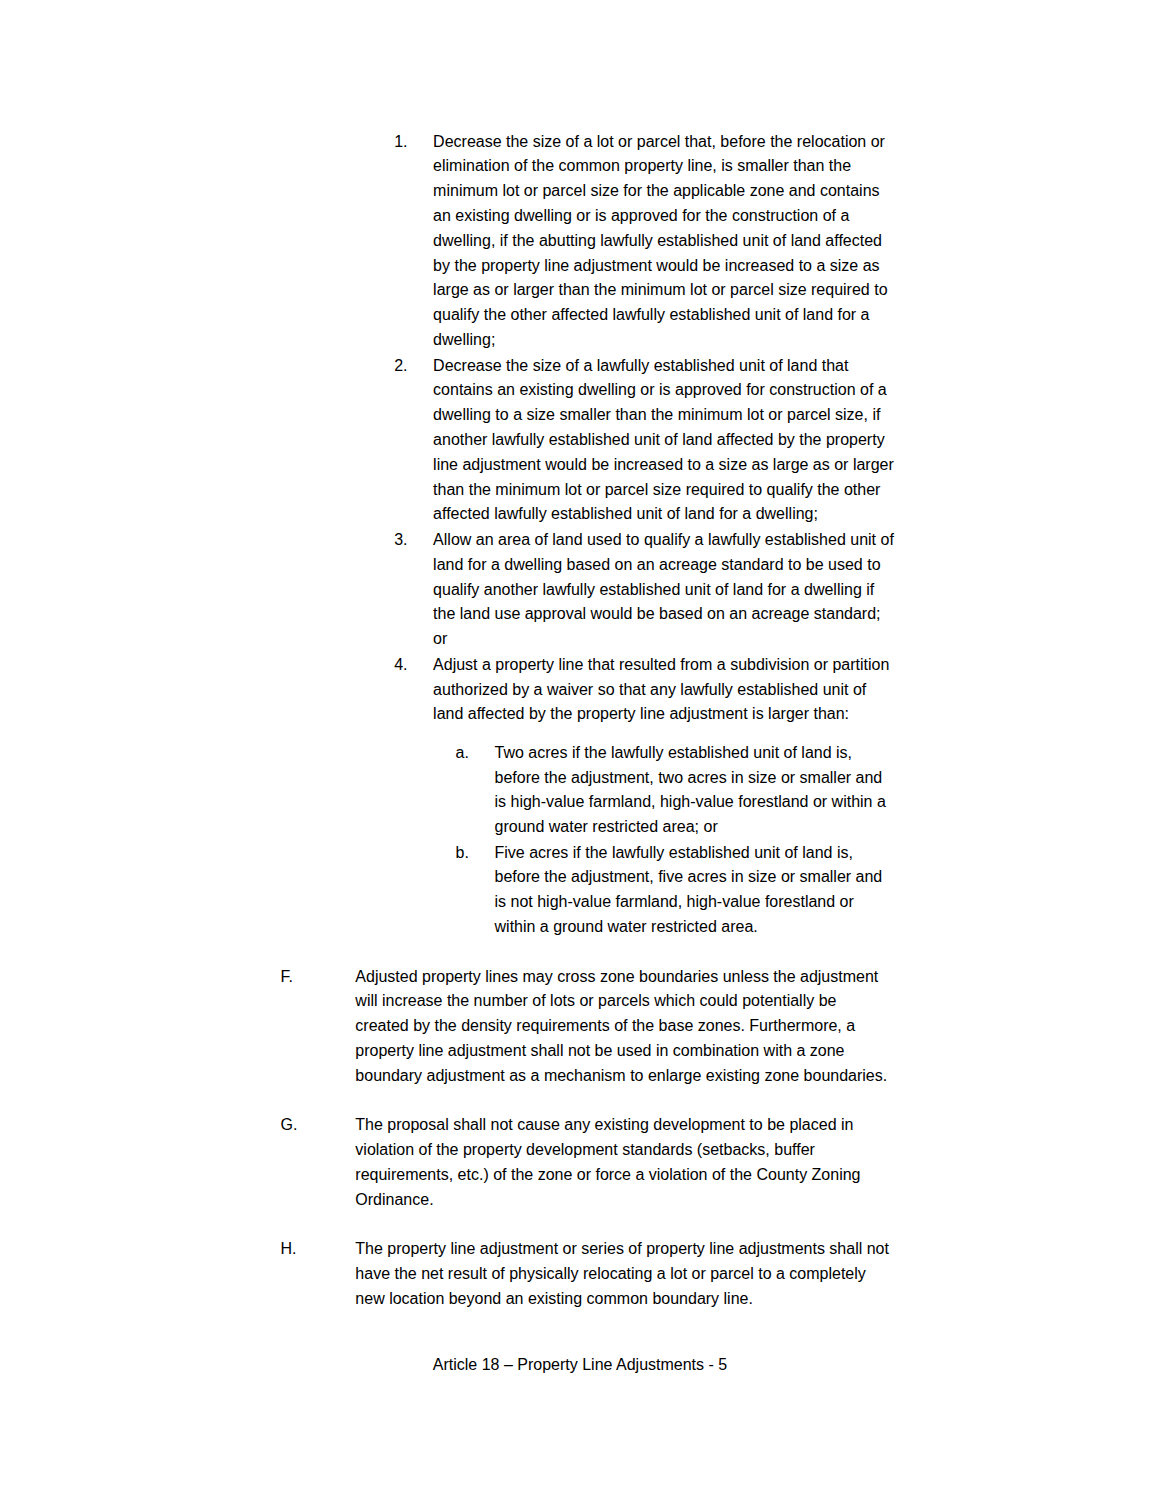Decrease the size of a lot or parcel that, before the relocation or elimination of the common property line, is smaller than the minimum lot or parcel size for the applicable zone and contains an existing dwelling or is approved for the construction of a dwelling, if the abutting lawfully established unit of land affected by the property line adjustment would be increased to a size as large as or larger than the minimum lot or parcel size required to qualify the other affected lawfully established unit of land for a dwelling;
Decrease the size of a lawfully established unit of land that contains an existing dwelling or is approved for construction of a dwelling to a size smaller than the minimum lot or parcel size, if another lawfully established unit of land affected by the property line adjustment would be increased to a size as large as or larger than the minimum lot or parcel size required to qualify the other affected lawfully established unit of land for a dwelling;
Allow an area of land used to qualify a lawfully established unit of land for a dwelling based on an acreage standard to be used to qualify another lawfully established unit of land for a dwelling if the land use approval would be based on an acreage standard; or
Adjust a property line that resulted from a subdivision or partition authorized by a waiver so that any lawfully established unit of land affected by the property line adjustment is larger than:
Two acres if the lawfully established unit of land is, before the adjustment, two acres in size or smaller and is high-value farmland, high-value forestland or within a ground water restricted area; or
Five acres if the lawfully established unit of land is, before the adjustment, five acres in size or smaller and is not high-value farmland, high-value forestland or within a ground water restricted area.
F.
Adjusted property lines may cross zone boundaries unless the adjustment will increase the number of lots or parcels which could potentially be created by the density requirements of the base zones. Furthermore, a property line adjustment shall not be used in combination with a zone boundary adjustment as a mechanism to enlarge existing zone boundaries.
G.
The proposal shall not cause any existing development to be placed in violation of the property development standards (setbacks, buffer requirements, etc.) of the zone or force a violation of the County Zoning Ordinance.
H.
The property line adjustment or series of property line adjustments shall not have the net result of physically relocating a lot or parcel to a completely new location beyond an existing common boundary line.
Article 18 – Property Line Adjustments - 5